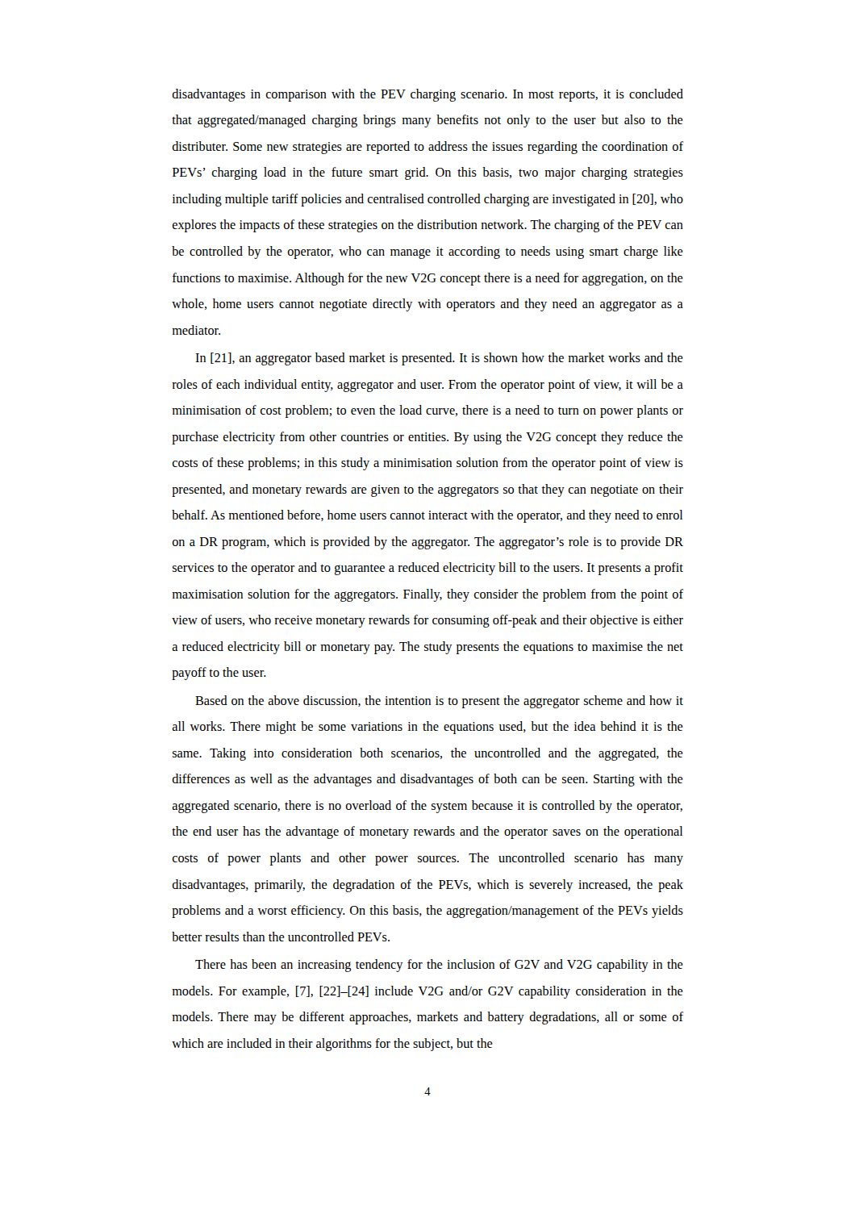disadvantages in comparison with the PEV charging scenario. In most reports, it is concluded that aggregated/managed charging brings many benefits not only to the user but also to the distributer. Some new strategies are reported to address the issues regarding the coordination of PEVs’ charging load in the future smart grid. On this basis, two major charging strategies including multiple tariff policies and centralised controlled charging are investigated in [20], who explores the impacts of these strategies on the distribution network. The charging of the PEV can be controlled by the operator, who can manage it according to needs using smart charge like functions to maximise. Although for the new V2G concept there is a need for aggregation, on the whole, home users cannot negotiate directly with operators and they need an aggregator as a mediator.
In [21], an aggregator based market is presented. It is shown how the market works and the roles of each individual entity, aggregator and user. From the operator point of view, it will be a minimisation of cost problem; to even the load curve, there is a need to turn on power plants or purchase electricity from other countries or entities. By using the V2G concept they reduce the costs of these problems; in this study a minimisation solution from the operator point of view is presented, and monetary rewards are given to the aggregators so that they can negotiate on their behalf. As mentioned before, home users cannot interact with the operator, and they need to enrol on a DR program, which is provided by the aggregator. The aggregator’s role is to provide DR services to the operator and to guarantee a reduced electricity bill to the users. It presents a profit maximisation solution for the aggregators. Finally, they consider the problem from the point of view of users, who receive monetary rewards for consuming off-peak and their objective is either a reduced electricity bill or monetary pay. The study presents the equations to maximise the net payoff to the user.
Based on the above discussion, the intention is to present the aggregator scheme and how it all works. There might be some variations in the equations used, but the idea behind it is the same. Taking into consideration both scenarios, the uncontrolled and the aggregated, the differences as well as the advantages and disadvantages of both can be seen. Starting with the aggregated scenario, there is no overload of the system because it is controlled by the operator, the end user has the advantage of monetary rewards and the operator saves on the operational costs of power plants and other power sources. The uncontrolled scenario has many disadvantages, primarily, the degradation of the PEVs, which is severely increased, the peak problems and a worst efficiency. On this basis, the aggregation/management of the PEVs yields better results than the uncontrolled PEVs.
There has been an increasing tendency for the inclusion of G2V and V2G capability in the models. For example, [7], [22]–[24] include V2G and/or G2V capability consideration in the models. There may be different approaches, markets and battery degradations, all or some of which are included in their algorithms for the subject, but the
4